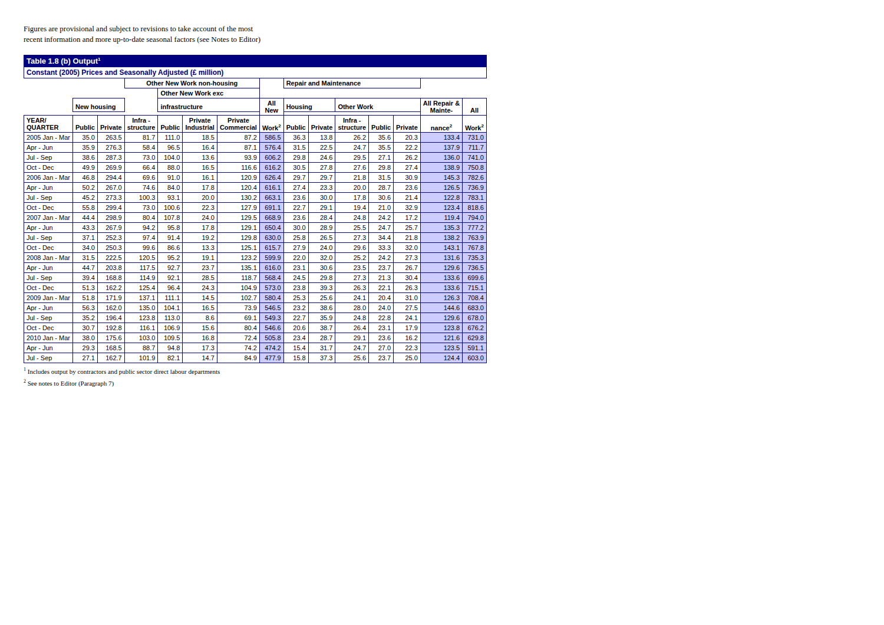Figures are provisional and subject to revisions to take account of the most
recent information and more up-to-date seasonal factors (see Notes to Editor)
| Table 1.8 (b) Output 1 |
| Constant (2005) Prices and Seasonally Adjusted (£ million) |
| | | | Other New Work non-housing | | Repair and Maintenance | | |
| | | | | Other New Work exc | | | | | | | | |
| | New housing | | infrastructure | All New | Housing | Other Work | All Repair & Mainte- | All |
| YEAR/ QUARTER | Public | Private | Infra - structure | Public | Private Industrial | Private Commercial | Work 2 | Public | Private | Infra - structure | Public | Private | nance 2 | Work 2 |
| 2005 Jan - Mar | 35.0 | 263.5 | 81.7 | 111.0 | 18.5 | 87.2 | 586.5 | 36.3 | 13.8 | 26.2 | 35.6 | 20.3 | 133.4 | 731.0 |
| Apr - Jun | 35.9 | 276.3 | 58.4 | 96.5 | 16.4 | 87.1 | 576.4 | 31.5 | 22.5 | 24.7 | 35.5 | 22.2 | 137.9 | 711.7 |
| Jul - Sep | 38.6 | 287.3 | 73.0 | 104.0 | 13.6 | 93.9 | 606.2 | 29.8 | 24.6 | 29.5 | 27.1 | 26.2 | 136.0 | 741.0 |
| Oct - Dec | 49.9 | 269.9 | 66.4 | 88.0 | 16.5 | 116.6 | 616.2 | 30.5 | 27.8 | 27.6 | 29.8 | 27.4 | 138.9 | 750.8 |
| 2006 Jan - Mar | 46.8 | 294.4 | 69.6 | 91.0 | 16.1 | 120.9 | 626.4 | 29.7 | 29.7 | 21.8 | 31.5 | 30.9 | 145.3 | 782.6 |
| Apr - Jun | 50.2 | 267.0 | 74.6 | 84.0 | 17.8 | 120.4 | 616.1 | 27.4 | 23.3 | 20.0 | 28.7 | 23.6 | 126.5 | 736.9 |
| Jul - Sep | 45.2 | 273.3 | 100.3 | 93.1 | 20.0 | 130.2 | 663.1 | 23.6 | 30.0 | 17.8 | 30.6 | 21.4 | 122.8 | 783.1 |
| Oct - Dec | 55.8 | 299.4 | 73.0 | 100.6 | 22.3 | 127.9 | 691.1 | 22.7 | 29.1 | 19.4 | 21.0 | 32.9 | 123.4 | 818.6 |
| 2007 Jan - Mar | 44.4 | 298.9 | 80.4 | 107.8 | 24.0 | 129.5 | 668.9 | 23.6 | 28.4 | 24.8 | 24.2 | 17.2 | 119.4 | 794.0 |
| Apr - Jun | 43.3 | 267.9 | 94.2 | 95.8 | 17.8 | 129.1 | 650.4 | 30.0 | 28.9 | 25.5 | 24.7 | 25.7 | 135.3 | 777.2 |
| Jul - Sep | 37.1 | 252.3 | 97.4 | 91.4 | 19.2 | 129.8 | 630.0 | 25.8 | 26.5 | 27.3 | 34.4 | 21.8 | 138.2 | 763.9 |
| Oct - Dec | 34.0 | 250.3 | 99.6 | 86.6 | 13.3 | 125.1 | 615.7 | 27.9 | 24.0 | 29.6 | 33.3 | 32.0 | 143.1 | 767.8 |
| 2008 Jan - Mar | 31.5 | 222.5 | 120.5 | 95.2 | 19.1 | 123.2 | 599.9 | 22.0 | 32.0 | 25.2 | 24.2 | 27.3 | 131.6 | 735.3 |
| Apr - Jun | 44.7 | 203.8 | 117.5 | 92.7 | 23.7 | 135.1 | 616.0 | 23.1 | 30.6 | 23.5 | 23.7 | 26.7 | 129.6 | 736.5 |
| Jul - Sep | 39.4 | 168.8 | 114.9 | 92.1 | 28.5 | 118.7 | 568.4 | 24.5 | 29.8 | 27.3 | 21.3 | 30.4 | 133.6 | 699.6 |
| Oct - Dec | 51.3 | 162.2 | 125.4 | 96.4 | 24.3 | 104.9 | 573.0 | 23.8 | 39.3 | 26.3 | 22.1 | 26.3 | 133.6 | 715.1 |
| 2009 Jan - Mar | 51.8 | 171.9 | 137.1 | 111.1 | 14.5 | 102.7 | 580.4 | 25.3 | 25.6 | 24.1 | 20.4 | 31.0 | 126.3 | 708.4 |
| Apr - Jun | 56.3 | 162.0 | 135.0 | 104.1 | 16.5 | 73.9 | 546.5 | 23.2 | 38.6 | 28.0 | 24.0 | 27.5 | 144.6 | 683.0 |
| Jul - Sep | 35.2 | 196.4 | 123.8 | 113.0 | 8.6 | 69.1 | 549.3 | 22.7 | 35.9 | 24.8 | 22.8 | 24.1 | 129.6 | 678.0 |
| Oct - Dec | 30.7 | 192.8 | 116.1 | 106.9 | 15.6 | 80.4 | 546.6 | 20.6 | 38.7 | 26.4 | 23.1 | 17.9 | 123.8 | 676.2 |
| 2010 Jan - Mar | 38.0 | 175.6 | 103.0 | 109.5 | 16.8 | 72.4 | 505.8 | 23.4 | 28.7 | 29.1 | 23.6 | 16.2 | 121.6 | 629.8 |
| Apr - Jun | 29.3 | 168.5 | 88.7 | 94.8 | 17.3 | 74.2 | 474.2 | 15.4 | 31.7 | 24.7 | 27.0 | 22.3 | 123.5 | 591.1 |
| Jul - Sep | 27.1 | 162.7 | 101.9 | 82.1 | 14.7 | 84.9 | 477.9 | 15.8 | 37.3 | 25.6 | 23.7 | 25.0 | 124.4 | 603.0 |
1 Includes output by contractors and public sector direct labour departments
2 See notes to Editor (Paragraph 7)